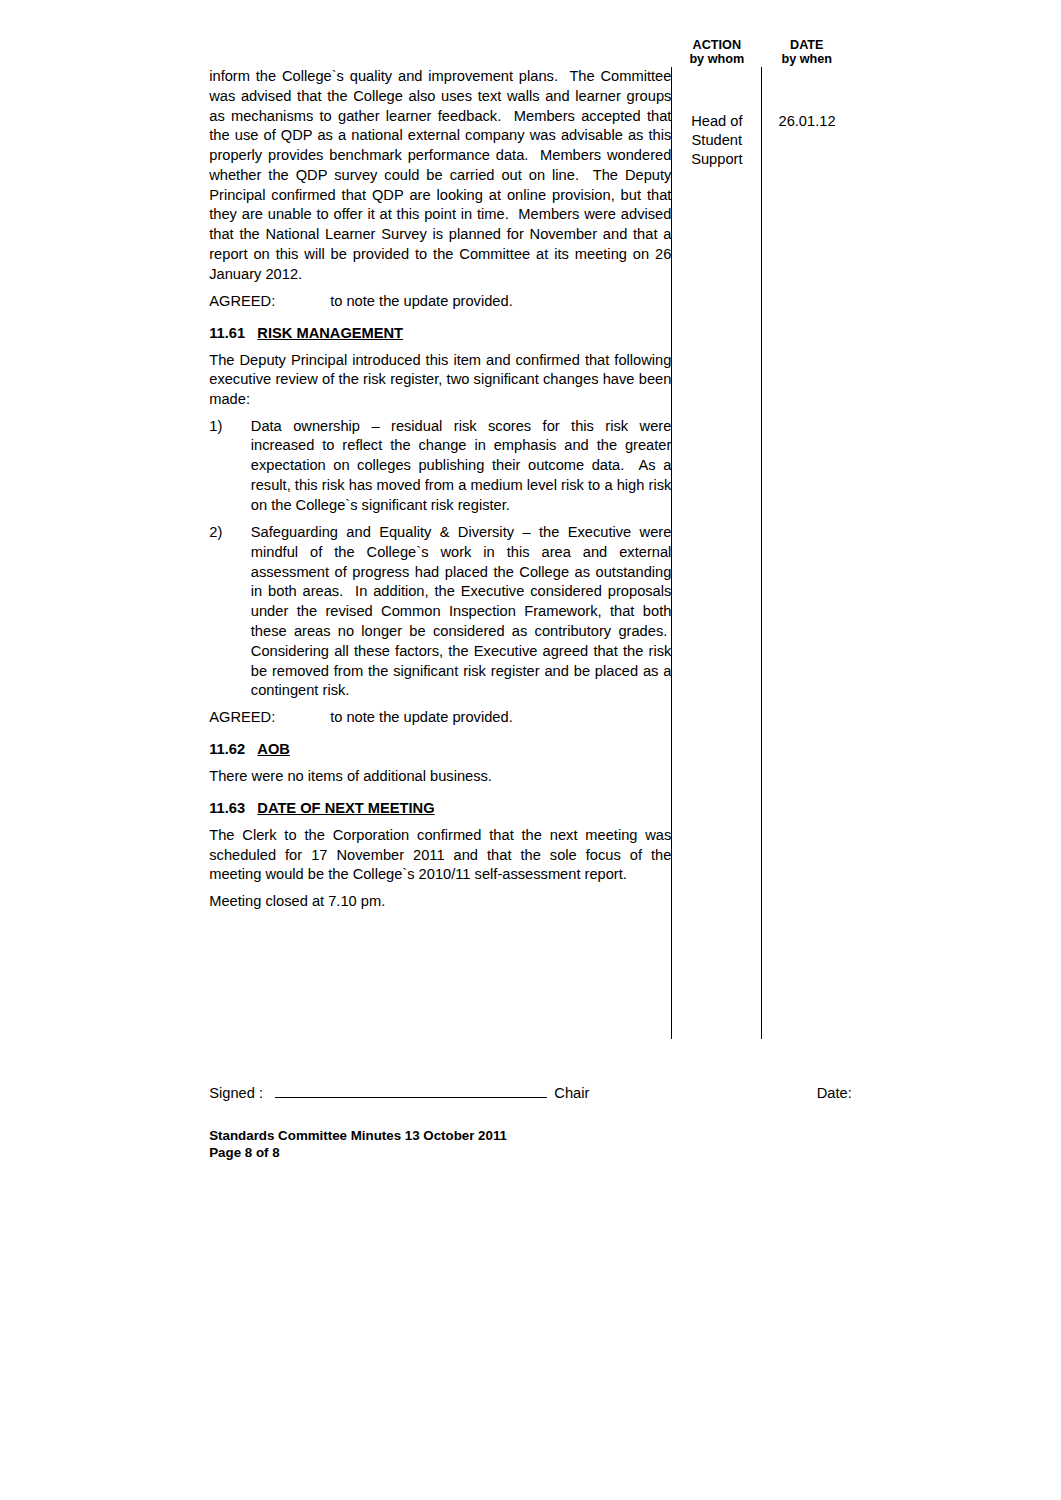| | ACTION by whom | DATE by when |
| inform the College`s quality and improvement plans. The Committee was advised that the College also uses text walls and learner groups as mechanisms to gather learner feedback. Members accepted that the use of QDP as a national external company was advisable as this properly provides benchmark performance data. Members wondered whether the QDP survey could be carried out on line. The Deputy Principal confirmed that QDP are looking at online provision, but that they are unable to offer it at this point in time. Members were advised that the National Learner Survey is planned for November and that a report on this will be provided to the Committee at its meeting on 26 January 2012. AGREED: to note the update provided. 11.61 RISK MANAGEMENT The Deputy Principal introduced this item and confirmed that following executive review of the risk register, two significant changes have been made: 1) Data ownership – residual risk scores for this risk were increased to reflect the change in emphasis and the greater expectation on colleges publishing their outcome data. As a result, this risk has moved from a medium level risk to a high risk on the College`s significant risk register. 2) Safeguarding and Equality & Diversity – the Executive were mindful of the College`s work in this area and external assessment of progress had placed the College as outstanding in both areas. In addition, the Executive considered proposals under the revised Common Inspection Framework, that both these areas no longer be considered as contributory grades. Considering all these factors, the Executive agreed that the risk be removed from the significant risk register and be placed as a contingent risk. AGREED: to note the update provided. 11.62 AOB There were no items of additional business. 11.63 DATE OF NEXT MEETING The Clerk to the Corporation confirmed that the next meeting was scheduled for 17 November 2011 and that the sole focus of the meeting would be the College`s 2010/11 self-assessment report. Meeting closed at 7.10 pm. | Head of Student Support | 26.01.12 |
Signed : Chair Date:
Standards Committee Minutes 13 October 2011
Page 8 of 8